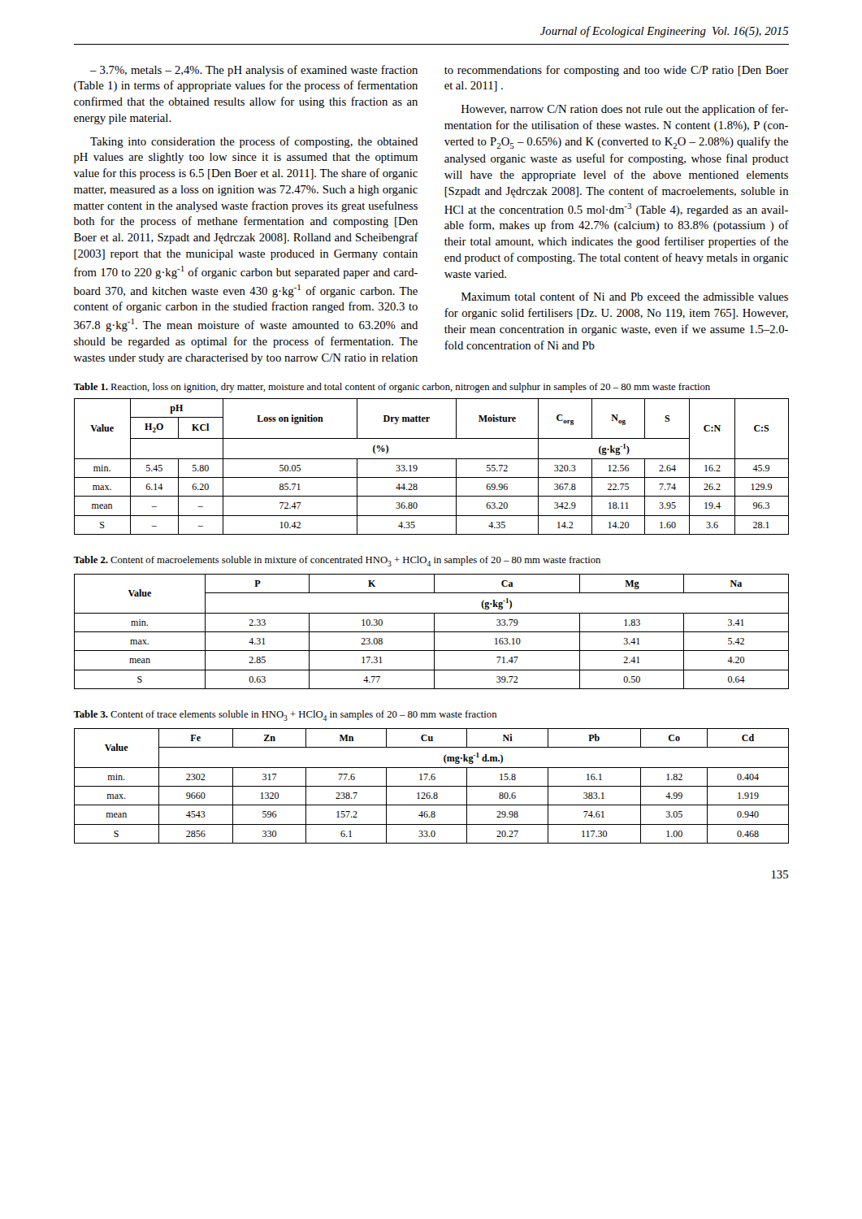Journal of Ecological Engineering Vol. 16(5), 2015
– 3.7%, metals – 2,4%. The pH analysis of examined waste fraction (Table 1) in terms of appropriate values for the process of fermentation confirmed that the obtained results allow for using this fraction as an energy pile material.
Taking into consideration the process of composting, the obtained pH values are slightly too low since it is assumed that the optimum value for this process is 6.5 [Den Boer et al. 2011]. The share of organic matter, measured as a loss on ignition was 72.47%. Such a high organic matter content in the analysed waste fraction proves its great usefulness both for the process of methane fermentation and composting [Den Boer et al. 2011, Szpadt and Jędrczak 2008]. Rolland and Scheibengraf [2003] report that the municipal waste produced in Germany contain from 170 to 220 g·kg-1 of organic carbon but separated paper and cardboard 370, and kitchen waste even 430 g·kg-1 of organic carbon. The content of organic carbon in the studied fraction ranged from. 320.3 to 367.8 g·kg-1. The mean moisture of waste amounted to 63.20% and should be regarded as optimal for the process of fermentation. The wastes under study are characterised by too narrow C/N ratio in relation to recommendations for composting and too wide C/P ratio [Den Boer et al. 2011] .
However, narrow C/N ration does not rule out the application of fermentation for the utilisation of these wastes. N content (1.8%), P (converted to P2O5 – 0.65%) and K (converted to K2O – 2.08%) qualify the analysed organic waste as useful for composting, whose final product will have the appropriate level of the above mentioned elements [Szpadt and Jędrczak 2008]. The content of macroelements, soluble in HCl at the concentration 0.5 mol·dm-3 (Table 4), regarded as an available form, makes up from 42.7% (calcium) to 83.8% (potassium ) of their total amount, which indicates the good fertiliser properties of the end product of composting. The total content of heavy metals in organic waste varied.
Maximum total content of Ni and Pb exceed the admissible values for organic solid fertilisers [Dz. U. 2008, No 119, item 765]. However, their mean concentration in organic waste, even if we assume 1.5–2.0-fold concentration of Ni and Pb
Table 1. Reaction, loss on ignition, dry matter, moisture and total content of organic carbon, nitrogen and sulphur in samples of 20 – 80 mm waste fraction
| Value | pH | Loss on ignition | Dry matter | Moisture | C org | N og | S | C:N | C:S |
| --- | --- | --- | --- | --- | --- | --- | --- | --- | --- |
| H 2 O | KCl |
| | (%) | (g·kg -1 ) |
| min. | 5.45 | 5.80 | 50.05 | 33.19 | 55.72 | 320.3 | 12.56 | 2.64 | 16.2 | 45.9 |
| max. | 6.14 | 6.20 | 85.71 | 44.28 | 69.96 | 367.8 | 22.75 | 7.74 | 26.2 | 129.9 |
| mean | – | – | 72.47 | 36.80 | 63.20 | 342.9 | 18.11 | 3.95 | 19.4 | 96.3 |
| S | – | – | 10.42 | 4.35 | 4.35 | 14.2 | 14.20 | 1.60 | 3.6 | 28.1 |
Table 2. Content of macroelements soluble in mixture of concentrated HNO 3 + HClO 4 in samples of 20 – 80 mm waste fraction
| Value | P | K | Ca | Mg | Na |
| --- | --- | --- | --- | --- | --- |
| (g·kg -1 ) |
| min. | 2.33 | 10.30 | 33.79 | 1.83 | 3.41 |
| max. | 4.31 | 23.08 | 163.10 | 3.41 | 5.42 |
| mean | 2.85 | 17.31 | 71.47 | 2.41 | 4.20 |
| S | 0.63 | 4.77 | 39.72 | 0.50 | 0.64 |
Table 3. Content of trace elements soluble in HNO 3 + HClO 4 in samples of 20 – 80 mm waste fraction
| Value | Fe | Zn | Mn | Cu | Ni | Pb | Co | Cd |
| --- | --- | --- | --- | --- | --- | --- | --- | --- |
| (mg·kg -1 d.m.) |
| min. | 2302 | 317 | 77.6 | 17.6 | 15.8 | 16.1 | 1.82 | 0.404 |
| max. | 9660 | 1320 | 238.7 | 126.8 | 80.6 | 383.1 | 4.99 | 1.919 |
| mean | 4543 | 596 | 157.2 | 46.8 | 29.98 | 74.61 | 3.05 | 0.940 |
| S | 2856 | 330 | 6.1 | 33.0 | 20.27 | 117.30 | 1.00 | 0.468 |
135